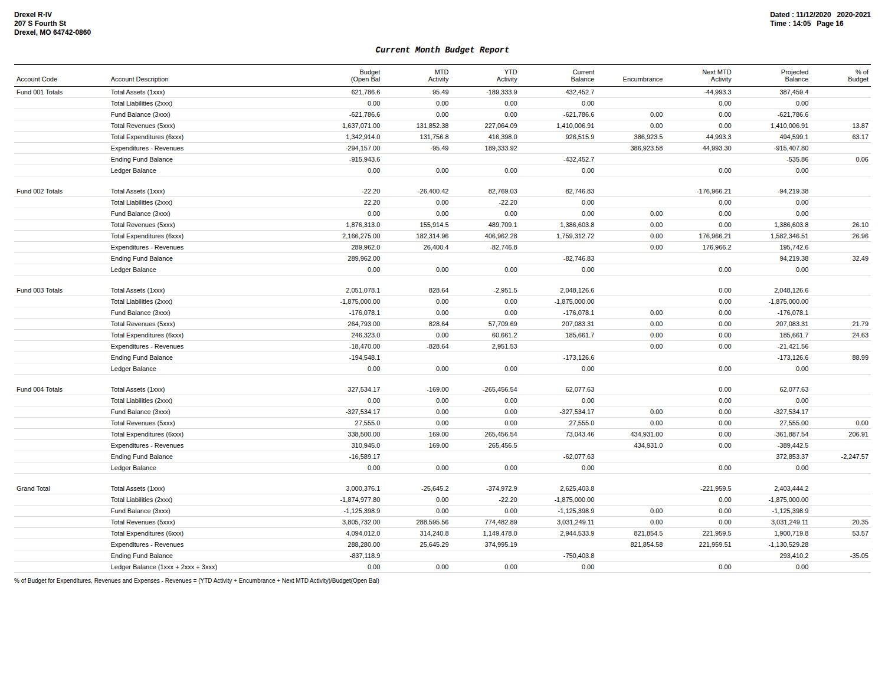Drexel R-IV
207 S Fourth St
Drexel, MO 64742-0860
Dated : 11/12/2020 2020-2021 Time : 14:05 Page 16
Current Month Budget Report
| Account Code | Account Description | Budget (Open Bal | MTD Activity | YTD Activity | Current Balance | Encumbrance | Next MTD Activity | Projected Balance | % of Budget |
| --- | --- | --- | --- | --- | --- | --- | --- | --- | --- |
| Fund 001 Totals | Total Assets (1xxx) | 621,786.6 | 95.49 | -189,333.9 | 432,452.7 | | -44,993.3 | 387,459.4 | |
| | Total Liabilities (2xxx) | 0.00 | 0.00 | 0.00 | 0.00 | | 0.00 | 0.00 | |
| | Fund Balance (3xxx) | -621,786.6 | 0.00 | 0.00 | -621,786.6 | 0.00 | 0.00 | -621,786.6 | |
| | Total Revenues (5xxx) | 1,637,071.00 | 131,852.38 | 227,064.09 | 1,410,006.91 | 0.00 | 0.00 | 1,410,006.91 | 13.87 |
| | Total Expenditures (6xxx) | 1,342,914.0 | 131,756.8 | 416,398.0 | 926,515.9 | 386,923.5 | 44,993.3 | 494,599.1 | 63.17 |
| | Expenditures - Revenues | -294,157.00 | -95.49 | 189,333.92 | | 386,923.58 | 44,993.30 | -915,407.80 | |
| | Ending Fund Balance | -915,943.6 | | | -432,452.7 | | | -535.86 | 0.06 |
| | Ledger Balance | 0.00 | 0.00 | 0.00 | 0.00 | | 0.00 | 0.00 | |
| Fund 002 Totals | Total Assets (1xxx) | -22.20 | -26,400.42 | 82,769.03 | 82,746.83 | | -176,966.21 | -94,219.38 | |
| | Total Liabilities (2xxx) | 22.20 | 0.00 | -22.20 | 0.00 | | 0.00 | 0.00 | |
| | Fund Balance (3xxx) | 0.00 | 0.00 | 0.00 | 0.00 | 0.00 | 0.00 | 0.00 | |
| | Total Revenues (5xxx) | 1,876,313.0 | 155,914.5 | 489,709.1 | 1,386,603.8 | 0.00 | 0.00 | 1,386,603.8 | 26.10 |
| | Total Expenditures (6xxx) | 2,166,275.00 | 182,314.96 | 406,962.28 | 1,759,312.72 | 0.00 | 176,966.21 | 1,582,346.51 | 26.96 |
| | Expenditures - Revenues | 289,962.0 | 26,400.4 | -82,746.8 | | 0.00 | 176,966.2 | 195,742.6 | |
| | Ending Fund Balance | 289,962.00 | | | -82,746.83 | | | 94,219.38 | 32.49 |
| | Ledger Balance | 0.00 | 0.00 | 0.00 | 0.00 | | 0.00 | 0.00 | |
| Fund 003 Totals | Total Assets (1xxx) | 2,051,078.1 | 828.64 | -2,951.5 | 2,048,126.6 | | 0.00 | 2,048,126.6 | |
| | Total Liabilities (2xxx) | -1,875,000.00 | 0.00 | 0.00 | -1,875,000.00 | | 0.00 | -1,875,000.00 | |
| | Fund Balance (3xxx) | -176,078.1 | 0.00 | 0.00 | -176,078.1 | 0.00 | 0.00 | -176,078.1 | |
| | Total Revenues (5xxx) | 264,793.00 | 828.64 | 57,709.69 | 207,083.31 | 0.00 | 0.00 | 207,083.31 | 21.79 |
| | Total Expenditures (6xxx) | 246,323.0 | 0.00 | 60,661.2 | 185,661.7 | 0.00 | 0.00 | 185,661.7 | 24.63 |
| | Expenditures - Revenues | -18,470.00 | -828.64 | 2,951.53 | | 0.00 | 0.00 | -21,421.56 | |
| | Ending Fund Balance | -194,548.1 | | | -173,126.6 | | | -173,126.6 | 88.99 |
| | Ledger Balance | 0.00 | 0.00 | 0.00 | 0.00 | | 0.00 | 0.00 | |
| Fund 004 Totals | Total Assets (1xxx) | 327,534.17 | -169.00 | -265,456.54 | 62,077.63 | | 0.00 | 62,077.63 | |
| | Total Liabilities (2xxx) | 0.00 | 0.00 | 0.00 | 0.00 | | 0.00 | 0.00 | |
| | Fund Balance (3xxx) | -327,534.17 | 0.00 | 0.00 | -327,534.17 | 0.00 | 0.00 | -327,534.17 | |
| | Total Revenues (5xxx) | 27,555.0 | 0.00 | 0.00 | 27,555.0 | 0.00 | 0.00 | 27,555.00 | 0.00 |
| | Total Expenditures (6xxx) | 338,500.00 | 169.00 | 265,456.54 | 73,043.46 | 434,931.00 | 0.00 | -361,887.54 | 206.91 |
| | Expenditures - Revenues | 310,945.0 | 169.00 | 265,456.5 | | 434,931.0 | 0.00 | -389,442.5 | |
| | Ending Fund Balance | -16,589.17 | | | -62,077.63 | | | 372,853.37 | -2,247.57 |
| | Ledger Balance | 0.00 | 0.00 | 0.00 | 0.00 | | 0.00 | 0.00 | |
| Grand Total | Total Assets (1xxx) | 3,000,376.1 | -25,645.2 | -374,972.9 | 2,625,403.8 | | -221,959.5 | 2,403,444.2 | |
| | Total Liabilities (2xxx) | -1,874,977.80 | 0.00 | -22.20 | -1,875,000.00 | | 0.00 | -1,875,000.00 | |
| | Fund Balance (3xxx) | -1,125,398.9 | 0.00 | 0.00 | -1,125,398.9 | 0.00 | 0.00 | -1,125,398.9 | |
| | Total Revenues (5xxx) | 3,805,732.00 | 288,595.56 | 774,482.89 | 3,031,249.11 | 0.00 | 0.00 | 3,031,249.11 | 20.35 |
| | Total Expenditures (6xxx) | 4,094,012.0 | 314,240.8 | 1,149,478.0 | 2,944,533.9 | 821,854.5 | 221,959.5 | 1,900,719.8 | 53.57 |
| | Expenditures - Revenues | 288,280.00 | 25,645.29 | 374,995.19 | | 821,854.58 | 221,959.51 | -1,130,529.28 | |
| | Ending Fund Balance | -837,118.9 | | | -750,403.8 | | | 293,410.2 | -35.05 |
| | Ledger Balance (1xxx + 2xxx + 3xxx) | 0.00 | 0.00 | 0.00 | 0.00 | | 0.00 | 0.00 | |
% of Budget for Expenditures, Revenues and Expenses - Revenues = (YTD Activity + Encumbrance + Next MTD Activity)/Budget(Open Bal)